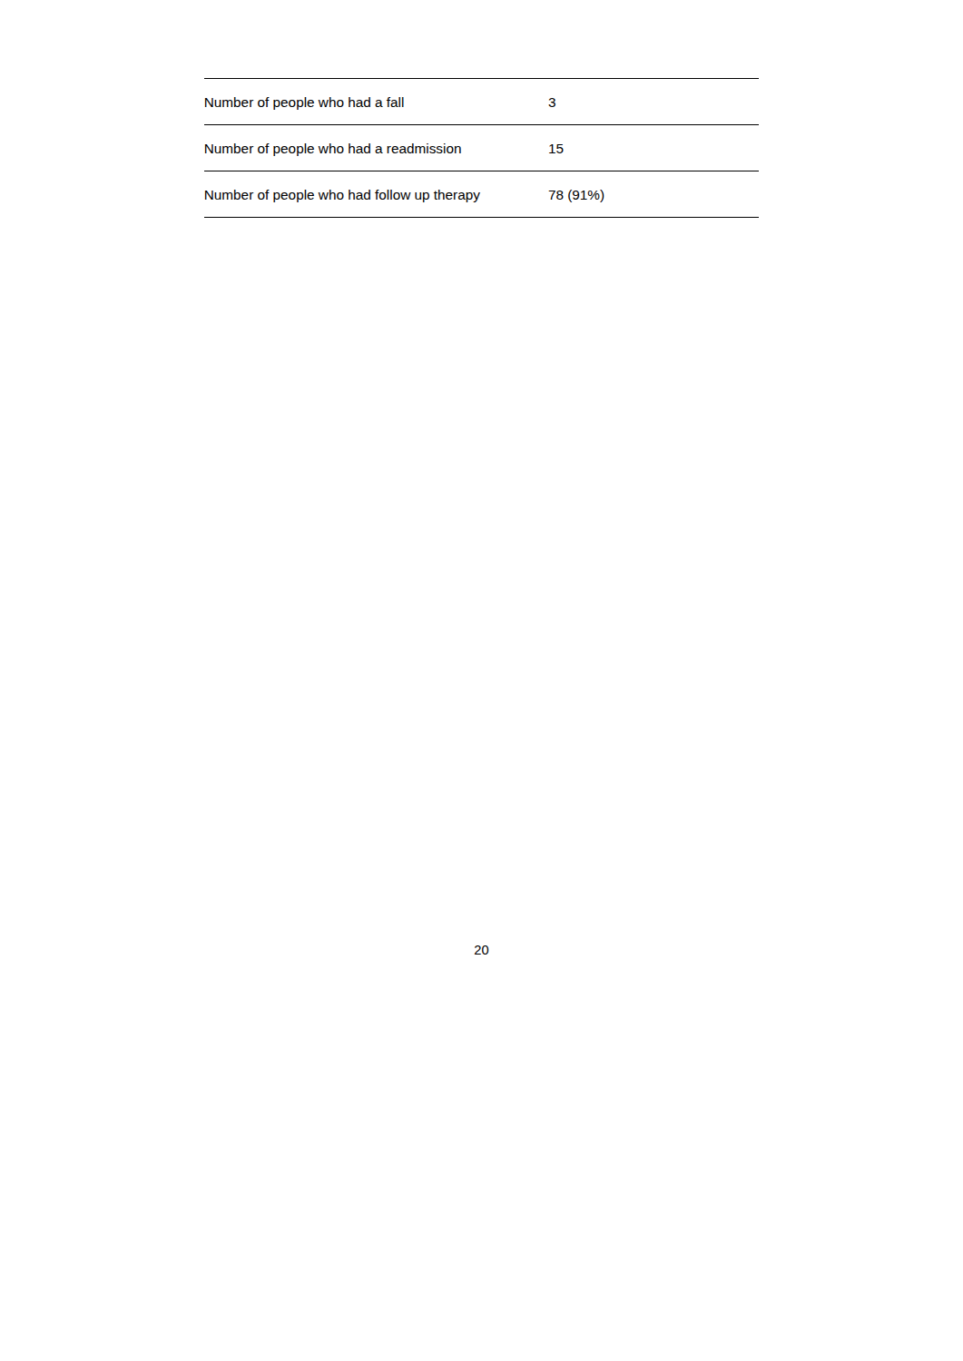| Number of people who had a fall | 3 |
| Number of people who had a readmission | 15 |
| Number of people who had follow up therapy | 78 (91%) |
20